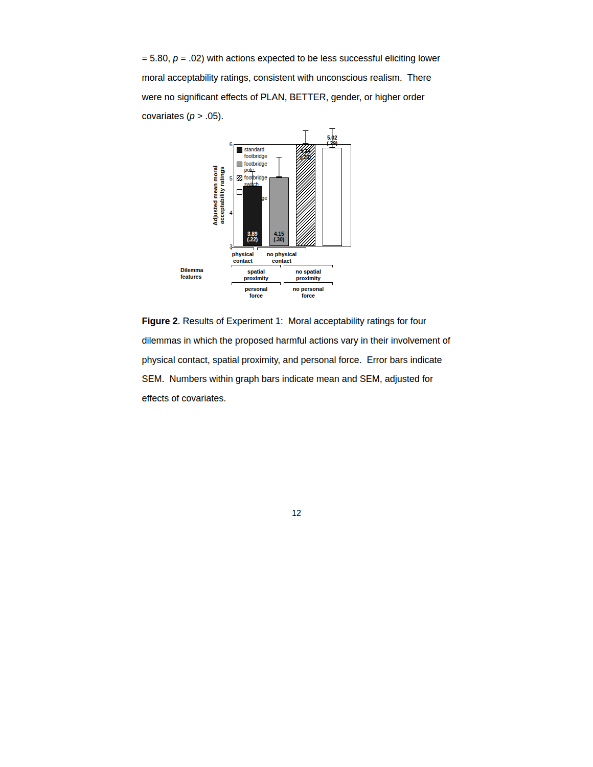= 5.80, p = .02) with actions expected to be less successful eliciting lower moral acceptability ratings, consistent with unconscious realism. There were no significant effects of PLAN, BETTER, gender, or higher order covariates (p > .05).
Adjusted mean moral
acceptability ratings
6 5 4 3
standard
footbridge
footbridge
pole
footbridge
switch
remote
footbridge
3.89
(.22)
4.15
(.30)
5.14
(.20)
5.02
(.29)
physical
contact
no physical
contact
Dilemma
features
spatial
proximity
no spatial
proximity
personal
force
no personal
force
Figure 2. Results of Experiment 1: Moral acceptability ratings for four dilemmas in which the proposed harmful actions vary in their involvement of physical contact, spatial proximity, and personal force. Error bars indicate SEM. Numbers within graph bars indicate mean and SEM, adjusted for effects of covariates.
12